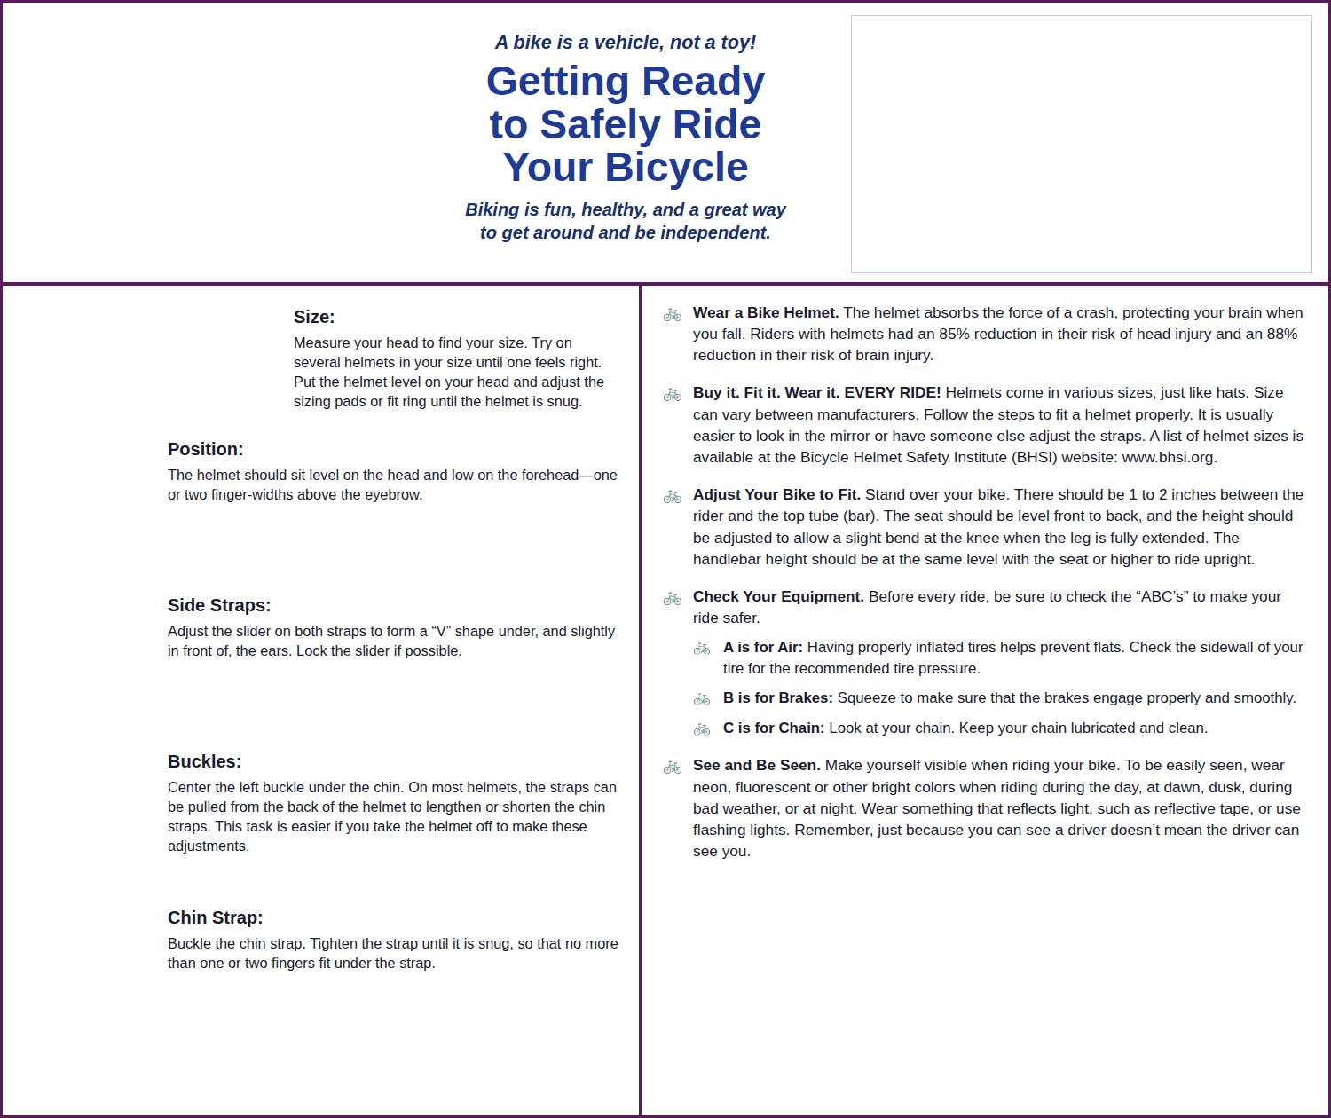A bike is a vehicle, not a toy!
Getting Ready
to Safely Ride
Your Bicycle
Biking is fun, healthy, and a great way
to get around and be independent.
Size:
Measure your head to find your size. Try on several helmets in your size until one feels right. Put the helmet level on your head and adjust the sizing pads or fit ring until the helmet is snug.
Position:
The helmet should sit level on the head and low on the forehead—one or two finger-widths above the eyebrow.
Side Straps:
Adjust the slider on both straps to form a “V” shape under, and slightly in front of, the ears. Lock the slider if possible.
Buckles:
Center the left buckle under the chin. On most helmets, the straps can be pulled from the back of the helmet to lengthen or shorten the chin straps. This task is easier if you take the helmet off to make these adjustments.
Chin Strap:
Buckle the chin strap. Tighten the strap until it is snug, so that no more than one or two fingers fit under the strap.
Wear a Bike Helmet. The helmet absorbs the force of a crash, protecting your brain when you fall. Riders with helmets had an 85% reduction in their risk of head injury and an 88% reduction in their risk of brain injury.
Buy it. Fit it. Wear it. EVERY RIDE! Helmets come in various sizes, just like hats. Size can vary between manufacturers. Follow the steps to fit a helmet properly. It is usually easier to look in the mirror or have someone else adjust the straps. A list of helmet sizes is available at the Bicycle Helmet Safety Institute (BHSI) website: www.bhsi.org.
Adjust Your Bike to Fit. Stand over your bike. There should be 1 to 2 inches between the rider and the top tube (bar). The seat should be level front to back, and the height should be adjusted to allow a slight bend at the knee when the leg is fully extended. The handlebar height should be at the same level with the seat or higher to ride upright.
Check Your Equipment. Before every ride, be sure to check the “ABC’s” to make your ride safer.
A is for Air: Having properly inflated tires helps prevent flats. Check the sidewall of your tire for the recommended tire pressure.
B is for Brakes: Squeeze to make sure that the brakes engage properly and smoothly.
C is for Chain: Look at your chain. Keep your chain lubricated and clean.
See and Be Seen. Make yourself visible when riding your bike. To be easily seen, wear neon, fluorescent or other bright colors when riding during the day, at dawn, dusk, during bad weather, or at night. Wear something that reflects light, such as reflective tape, or use flashing lights. Remember, just because you can see a driver doesn’t mean the driver can see you.